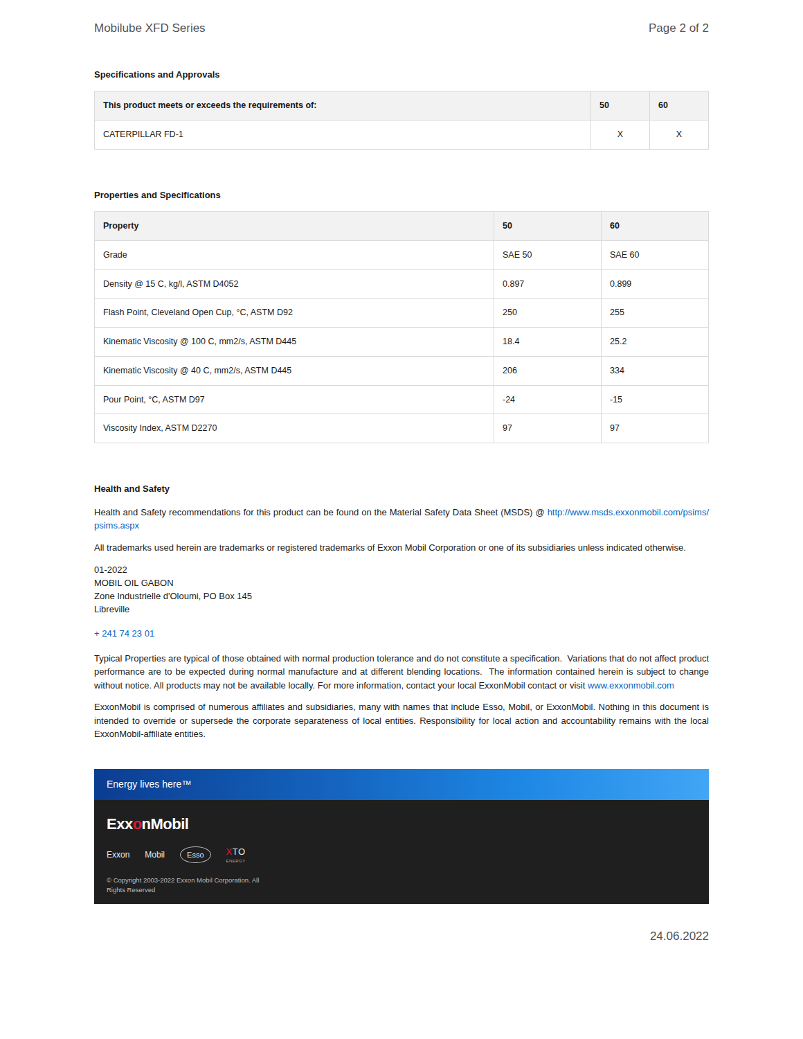Mobilube XFD Series
Page 2 of 2
Specifications and Approvals
| This product meets or exceeds the requirements of: | 50 | 60 |
| --- | --- | --- |
| CATERPILLAR FD-1 | X | X |
Properties and Specifications
| Property | 50 | 60 |
| --- | --- | --- |
| Grade | SAE 50 | SAE 60 |
| Density @ 15 C, kg/l, ASTM D4052 | 0.897 | 0.899 |
| Flash Point, Cleveland Open Cup, °C, ASTM D92 | 250 | 255 |
| Kinematic Viscosity @ 100 C, mm2/s, ASTM D445 | 18.4 | 25.2 |
| Kinematic Viscosity @ 40 C, mm2/s, ASTM D445 | 206 | 334 |
| Pour Point, °C, ASTM D97 | -24 | -15 |
| Viscosity Index, ASTM D2270 | 97 | 97 |
Health and Safety
Health and Safety recommendations for this product can be found on the Material Safety Data Sheet (MSDS) @ http://www.msds.exxonmobil.com/psims/psims.aspx
All trademarks used herein are trademarks or registered trademarks of Exxon Mobil Corporation or one of its subsidiaries unless indicated otherwise.
01-2022
MOBIL OIL GABON
Zone Industrielle d'Oloumi, PO Box 145
Libreville
+ 241 74 23 01
Typical Properties are typical of those obtained with normal production tolerance and do not constitute a specification. Variations that do not affect product performance are to be expected during normal manufacture and at different blending locations. The information contained herein is subject to change without notice. All products may not be available locally. For more information, contact your local ExxonMobil contact or visit www.exxonmobil.com
ExxonMobil is comprised of numerous affiliates and subsidiaries, many with names that include Esso, Mobil, or ExxonMobil. Nothing in this document is intended to override or supersede the corporate separateness of local entities. Responsibility for local action and accountability remains with the local ExxonMobil-affiliate entities.
Energy lives here™
ExxonMobil
Exxon Mobil Esso XTOENERGY
© Copyright 2003-2022 Exxon Mobil Corporation. All
Rights Reserved
24.06.2022